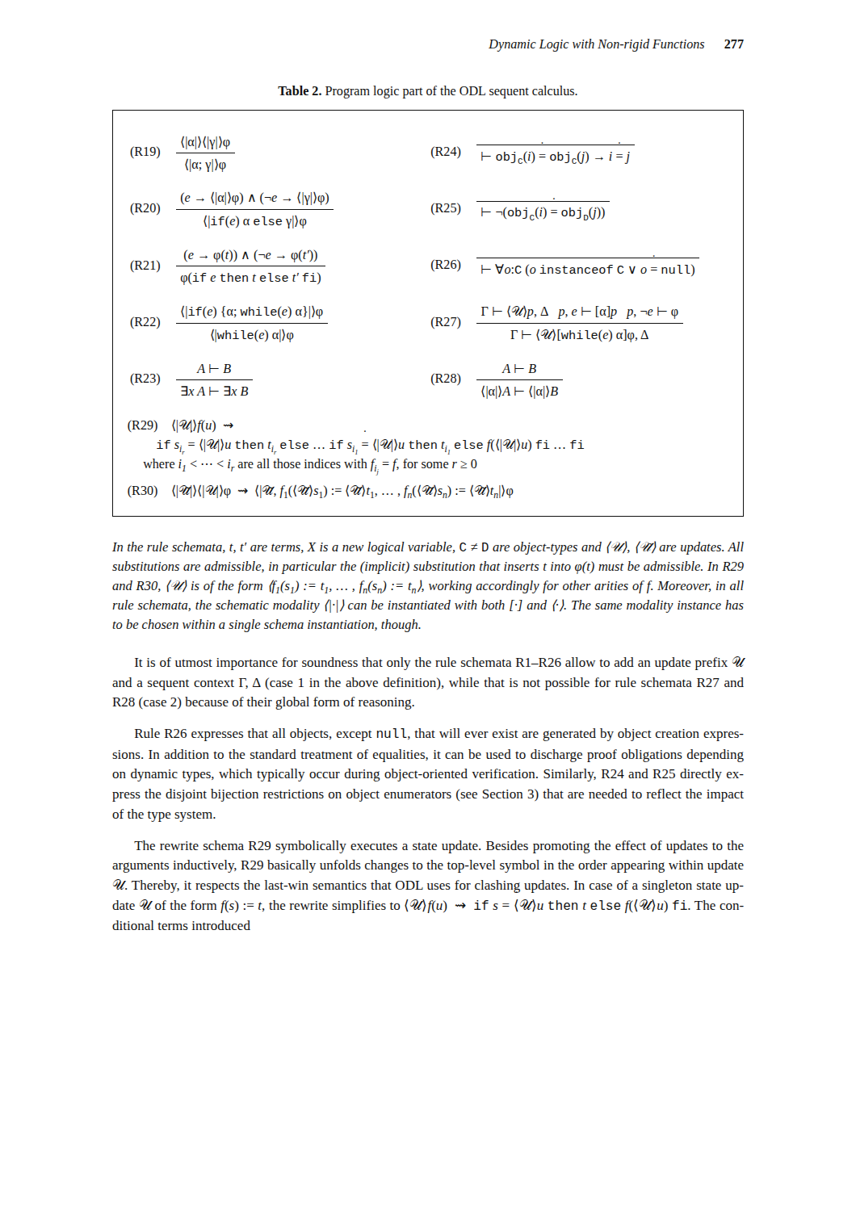Dynamic Logic with Non-rigid Functions 277
Table 2. Program logic part of the ODL sequent calculus.
| (R19) ⟨/α/⟩⟨/γ/⟩φ ⟨/α; γ/⟩φ | (R24) ⊢ obj C ( i ) = obj C ( j ) → i = j |
| (R20) ( e → ⟨/α/⟩φ) ∧ (¬ e → ⟨/γ/⟩φ) ⟨/ if ( e ) α else γ/⟩φ | (R25) ⊢ ¬( obj C ( i ) = obj D ( j )) |
| (R21) ( e → φ( t )) ∧ (¬ e → φ( t′ )) φ( if e then t else t′ fi ) | (R26) ⊢ ∀ o : C ( o instanceof C ∨ o = null ) |
| (R22) ⟨/ if ( e ) {α; while ( e ) α}/⟩φ ⟨/ while ( e ) α/⟩φ | (R27) Γ ⊢ ⟨𝒰⟩ p , Δ p , e ⊢ [α] p p , ¬ e ⊢ φ Γ ⊢ ⟨𝒰⟩[ while ( e ) α]φ, Δ |
| (R23) A ⊢ B ∃ x A ⊢ ∃ x B | (R28) A ⊢ B ⟨/α/⟩ A ⊢ ⟨/α/⟩ B |
(R29) ⟨|𝒰|⟩f(u) ⇝
if sir = ⟨|𝒰|⟩u then tir else … if si1 = ⟨|𝒰|⟩u then ti1 else f(⟨|𝒰|⟩u) fi … fi
where i1 < ⋯ < ir are all those indices with fij = f, for some r ≥ 0
(R30) ⟨|𝒰̃|⟩⟨|𝒰|⟩φ ⇝ ⟨|𝒰̃, f1(⟨𝒰̃⟩s1) := ⟨𝒰̃⟩t1, … , fn(⟨𝒰̃⟩sn) := ⟨𝒰̃⟩tn|⟩φ
In the rule schemata, t, t′ are terms, X is a new logical variable, C ≠ D are object-types and ⟨𝒰⟩, ⟨𝒰̃⟩ are updates. All substitutions are admissible, in particular the (implicit) substitution that inserts t into φ(t) must be admissible. In R29 and R30, ⟨𝒰⟩ is of the form ⟨f1(s1) := t1, … , fn(sn) := tn⟩, working accordingly for other arities of f. Moreover, in all rule schemata, the schematic modality ⟨|·|⟩ can be instantiated with both [·] and ⟨·⟩. The same modality instance has to be chosen within a single schema instantiation, though.
It is of utmost importance for soundness that only the rule schemata R1–R26 allow to add an update prefix 𝒰 and a sequent context Γ, Δ (case 1 in the above definition), while that is not possible for rule schemata R27 and R28 (case 2) because of their global form of reasoning.
Rule R26 expresses that all objects, except null, that will ever exist are generated by object creation expressions. In addition to the standard treatment of equalities, it can be used to discharge proof obligations depending on dynamic types, which typically occur during object-oriented verification. Similarly, R24 and R25 directly express the disjoint bijection restrictions on object enumerators (see Section 3) that are needed to reflect the impact of the type system.
The rewrite schema R29 symbolically executes a state update. Besides promoting the effect of updates to the arguments inductively, R29 basically unfolds changes to the top-level symbol in the order appearing within update 𝒰. Thereby, it respects the last-win semantics that ODL uses for clashing updates. In case of a singleton state update 𝒰 of the form f(s) := t, the rewrite simplifies to ⟨𝒰⟩f(u) ⇝ if s = ⟨𝒰⟩u then t else f(⟨𝒰⟩u) fi. The conditional terms introduced